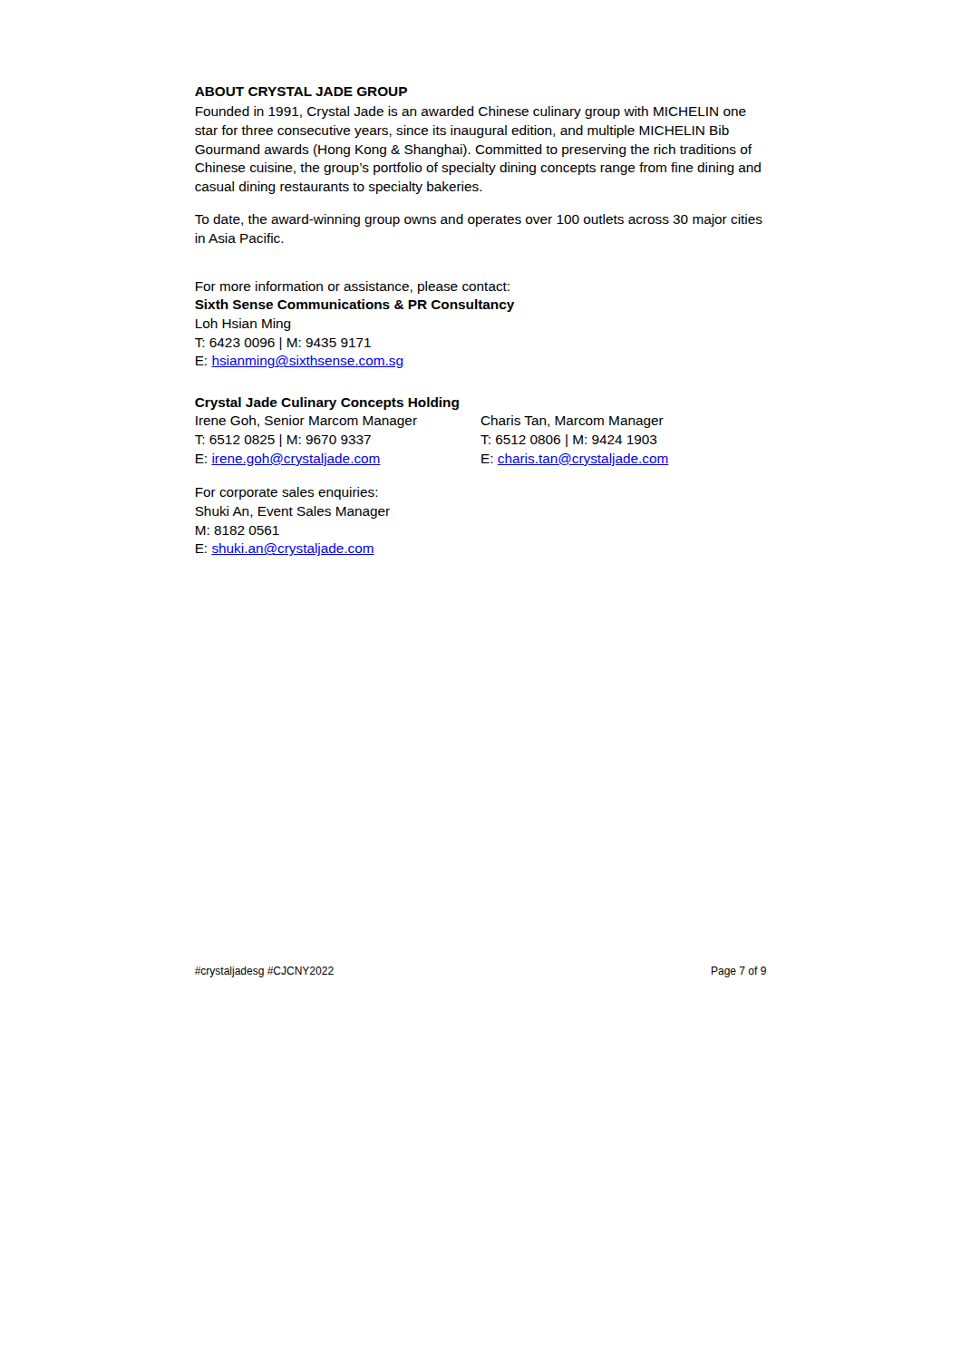ABOUT CRYSTAL JADE GROUP
Founded in 1991, Crystal Jade is an awarded Chinese culinary group with MICHELIN one star for three consecutive years, since its inaugural edition, and multiple MICHELIN Bib Gourmand awards (Hong Kong & Shanghai). Committed to preserving the rich traditions of Chinese cuisine, the group’s portfolio of specialty dining concepts range from fine dining and casual dining restaurants to specialty bakeries.
To date, the award-winning group owns and operates over 100 outlets across 30 major cities in Asia Pacific.
For more information or assistance, please contact:
Sixth Sense Communications & PR Consultancy
Loh Hsian Ming
T: 6423 0096 | M: 9435 9171
E: hsianming@sixthsense.com.sg
Crystal Jade Culinary Concepts Holding
| Irene Goh, Senior Marcom Manager T: 6512 0825 / M: 9670 9337 E: irene.goh@crystaljade.com | Charis Tan, Marcom Manager T: 6512 0806 / M: 9424 1903 E: charis.tan@crystaljade.com |
For corporate sales enquiries:
Shuki An, Event Sales Manager
M: 8182 0561
E: shuki.an@crystaljade.com
#crystaljadesg #CJCNY2022 Page 7 of 9